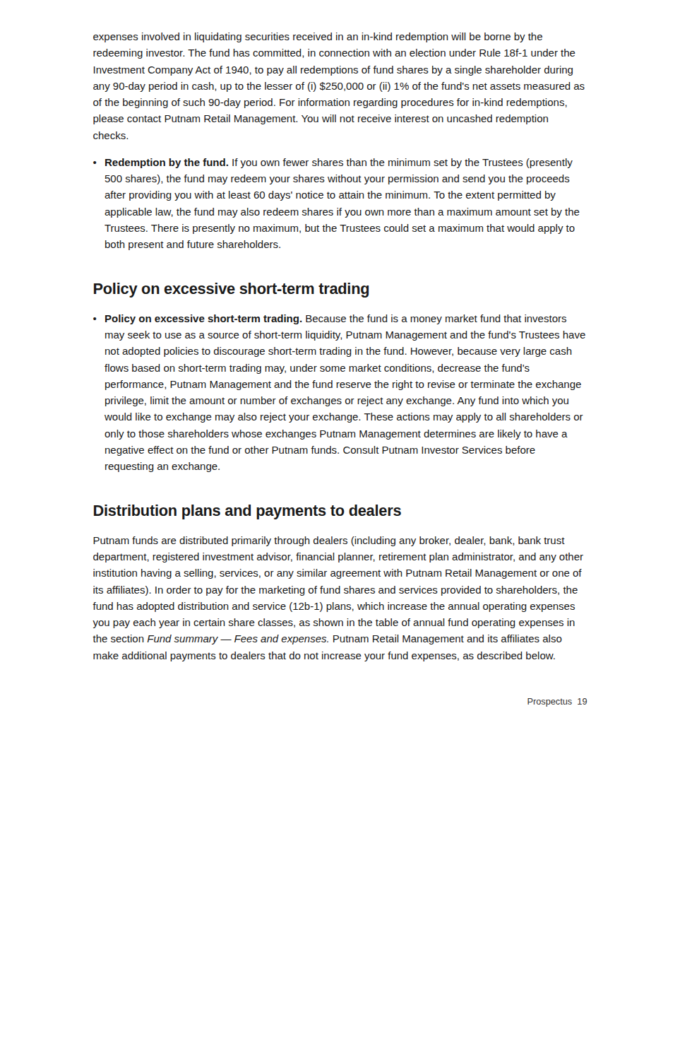expenses involved in liquidating securities received in an in-kind redemption will be borne by the redeeming investor. The fund has committed, in connection with an election under Rule 18f-1 under the Investment Company Act of 1940, to pay all redemptions of fund shares by a single shareholder during any 90-day period in cash, up to the lesser of (i) $250,000 or (ii) 1% of the fund's net assets measured as of the beginning of such 90-day period. For information regarding procedures for in-kind redemptions, please contact Putnam Retail Management. You will not receive interest on uncashed redemption checks.
Redemption by the fund. If you own fewer shares than the minimum set by the Trustees (presently 500 shares), the fund may redeem your shares without your permission and send you the proceeds after providing you with at least 60 days' notice to attain the minimum. To the extent permitted by applicable law, the fund may also redeem shares if you own more than a maximum amount set by the Trustees. There is presently no maximum, but the Trustees could set a maximum that would apply to both present and future shareholders.
Policy on excessive short-term trading
Policy on excessive short-term trading. Because the fund is a money market fund that investors may seek to use as a source of short-term liquidity, Putnam Management and the fund's Trustees have not adopted policies to discourage short-term trading in the fund. However, because very large cash flows based on short-term trading may, under some market conditions, decrease the fund's performance, Putnam Management and the fund reserve the right to revise or terminate the exchange privilege, limit the amount or number of exchanges or reject any exchange. Any fund into which you would like to exchange may also reject your exchange. These actions may apply to all shareholders or only to those shareholders whose exchanges Putnam Management determines are likely to have a negative effect on the fund or other Putnam funds. Consult Putnam Investor Services before requesting an exchange.
Distribution plans and payments to dealers
Putnam funds are distributed primarily through dealers (including any broker, dealer, bank, bank trust department, registered investment advisor, financial planner, retirement plan administrator, and any other institution having a selling, services, or any similar agreement with Putnam Retail Management or one of its affiliates). In order to pay for the marketing of fund shares and services provided to shareholders, the fund has adopted distribution and service (12b-1) plans, which increase the annual operating expenses you pay each year in certain share classes, as shown in the table of annual fund operating expenses in the section Fund summary — Fees and expenses. Putnam Retail Management and its affiliates also make additional payments to dealers that do not increase your fund expenses, as described below.
Prospectus 19